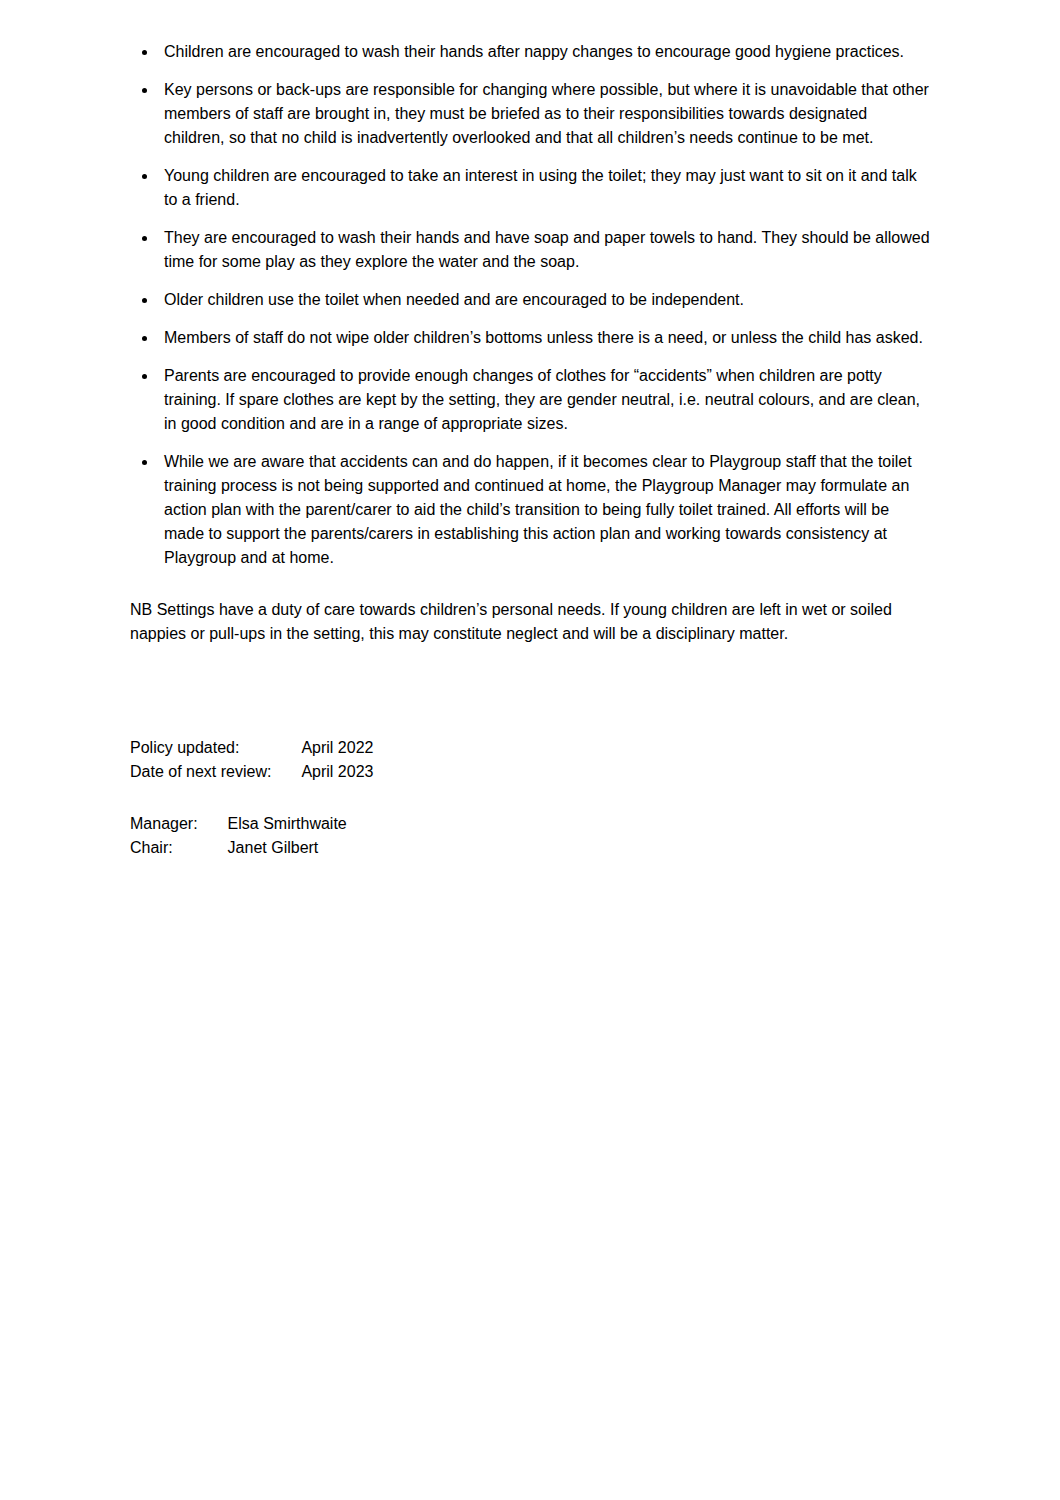Children are encouraged to wash their hands after nappy changes to encourage good hygiene practices.
Key persons or back-ups are responsible for changing where possible, but where it is unavoidable that other members of staff are brought in, they must be briefed as to their responsibilities towards designated children, so that no child is inadvertently overlooked and that all children’s needs continue to be met.
Young children are encouraged to take an interest in using the toilet; they may just want to sit on it and talk to a friend.
They are encouraged to wash their hands and have soap and paper towels to hand. They should be allowed time for some play as they explore the water and the soap.
Older children use the toilet when needed and are encouraged to be independent.
Members of staff do not wipe older children’s bottoms unless there is a need, or unless the child has asked.
Parents are encouraged to provide enough changes of clothes for “accidents” when children are potty training. If spare clothes are kept by the setting, they are gender neutral, i.e. neutral colours, and are clean, in good condition and are in a range of appropriate sizes.
While we are aware that accidents can and do happen, if it becomes clear to Playgroup staff that the toilet training process is not being supported and continued at home, the Playgroup Manager may formulate an action plan with the parent/carer to aid the child’s transition to being fully toilet trained. All efforts will be made to support the parents/carers in establishing this action plan and working towards consistency at Playgroup and at home.
NB Settings have a duty of care towards children’s personal needs. If young children are left in wet or soiled nappies or pull-ups in the setting, this may constitute neglect and will be a disciplinary matter.
| Policy updated: | April 2022 |
| Date of next review: | April 2023 |
| Manager: | Elsa Smirthwaite |
| Chair: | Janet Gilbert |